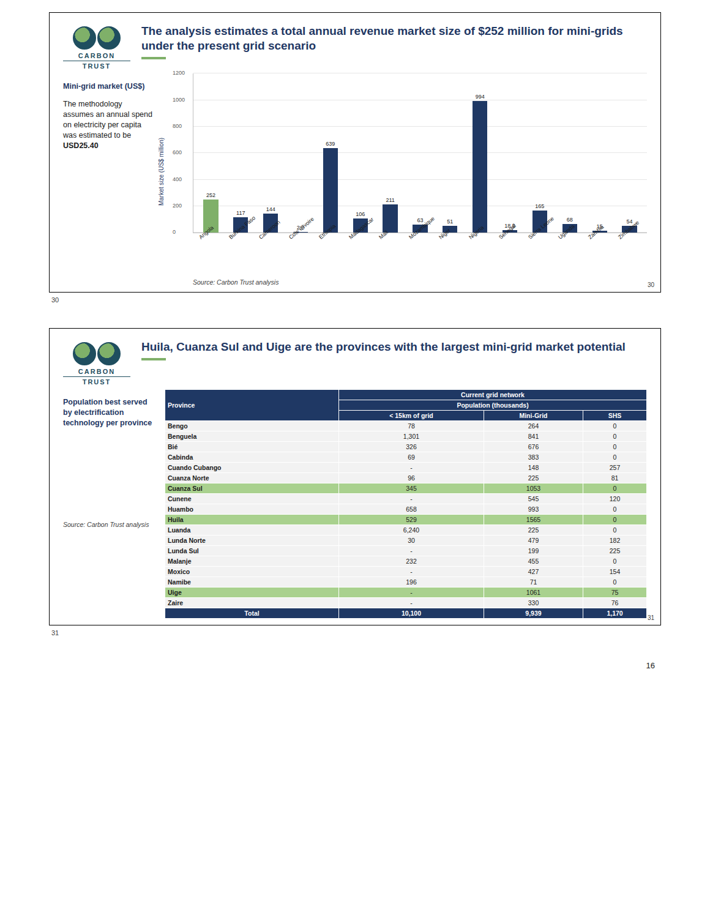CARBON TRUST
The analysis estimates a total annual revenue market size of $252 million for mini-grids under the present grid scenario
Mini-grid market (US$)
The methodology assumes an annual spend on electricity per capita was estimated to be USD25.40
Market size (US$ million)
1200
1000
800
600
400
200
0
252
117
144
2.8
639
106
211
63
51
994
18.5
165
68
15
54
Angola
Burkina Faso
Cameroon
Cote d'Ivoire
Ethiopia
Madagascar
Mali
Mozambique
Niger
Nigeria
Senegal
Sierra Leone
Uganda
Zambia
Zimbabwe
Source: Carbon Trust analysis
30
30
CARBON TRUST
Huila, Cuanza Sul and Uige are the provinces with the largest mini-grid market potential
Population best served by electrification technology per province
Source: Carbon Trust analysis
| Province | Current grid network |
| --- | --- |
| Population (thousands) |
| < 15km of grid | Mini-Grid | SHS |
| Bengo | 78 | 264 | 0 |
| Benguela | 1,301 | 841 | 0 |
| Bié | 326 | 676 | 0 |
| Cabinda | 69 | 383 | 0 |
| Cuando Cubango | - | 148 | 257 |
| Cuanza Norte | 96 | 225 | 81 |
| Cuanza Sul | 345 | 1053 | 0 |
| Cunene | - | 545 | 120 |
| Huambo | 658 | 993 | 0 |
| Huila | 529 | 1565 | 0 |
| Luanda | 6,240 | 225 | 0 |
| Lunda Norte | 30 | 479 | 182 |
| Lunda Sul | - | 199 | 225 |
| Malanje | 232 | 455 | 0 |
| Moxico | - | 427 | 154 |
| Namibe | 196 | 71 | 0 |
| Uige | - | 1061 | 75 |
| Zaire | - | 330 | 76 |
| Total | 10,100 | 9,939 | 1,170 |
31
31
16